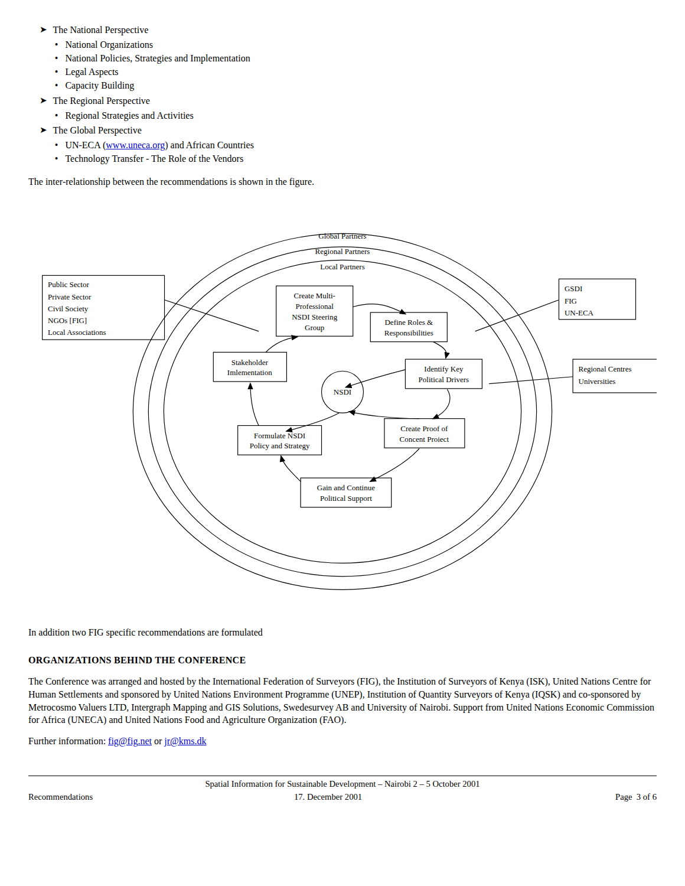The National Perspective
National Organizations
National Policies, Strategies and Implementation
Legal Aspects
Capacity Building
The Regional Perspective
Regional Strategies and Activities
The Global Perspective
UN-ECA (www.uneca.org) and African Countries
Technology Transfer - The Role of the Vendors
The inter-relationship between the recommendations is shown in the figure.
Global Partners Regional Partners Local Partners Public Sector Private Sector Civil Society NGOs [FIG] Local Associations GSDI FIG UN-ECA Regional Centres Universities Create Multi- Professional NSDI Steering Group Define Roles & Responsibilities Stakeholder Imlementation Identify Key Political Drivers NSDI Formulate NSDI Policy and Strategy Create Proof of Concent Proiect Gain and Continue Political Support
In addition two FIG specific recommendations are formulated
ORGANIZATIONS BEHIND THE CONFERENCE
The Conference was arranged and hosted by the International Federation of Surveyors (FIG), the Institution of Surveyors of Kenya (ISK), United Nations Centre for Human Settlements and sponsored by United Nations Environment Programme (UNEP), Institution of Quantity Surveyors of Kenya (IQSK) and co-sponsored by Metrocosmo Valuers LTD, Intergraph Mapping and GIS Solutions, Swedesurvey AB and University of Nairobi. Support from United Nations Economic Commission for Africa (UNECA) and United Nations Food and Agriculture Organization (FAO).
Further information: fig@fig.net or jr@kms.dk
Spatial Information for Sustainable Development – Nairobi 2 – 5 October 2001
Recommendations 17. December 2001 Page 3 of 6